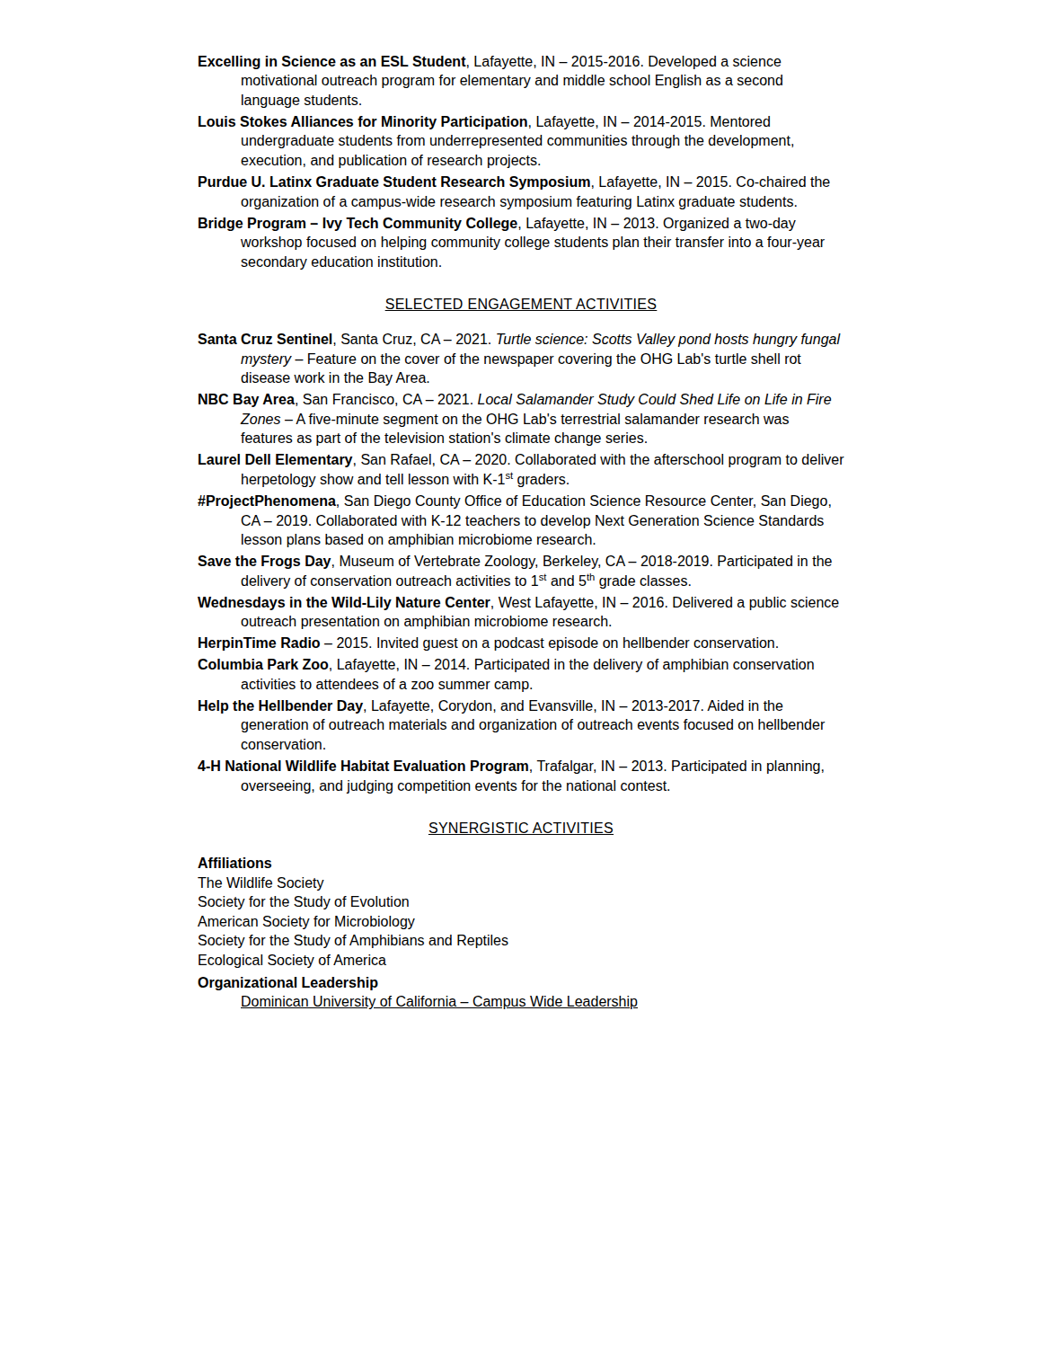Excelling in Science as an ESL Student, Lafayette, IN – 2015-2016. Developed a science motivational outreach program for elementary and middle school English as a second language students.
Louis Stokes Alliances for Minority Participation, Lafayette, IN – 2014-2015. Mentored undergraduate students from underrepresented communities through the development, execution, and publication of research projects.
Purdue U. Latinx Graduate Student Research Symposium, Lafayette, IN – 2015. Co-chaired the organization of a campus-wide research symposium featuring Latinx graduate students.
Bridge Program – Ivy Tech Community College, Lafayette, IN – 2013. Organized a two-day workshop focused on helping community college students plan their transfer into a four-year secondary education institution.
SELECTED ENGAGEMENT ACTIVITIES
Santa Cruz Sentinel, Santa Cruz, CA – 2021. Turtle science: Scotts Valley pond hosts hungry fungal mystery – Feature on the cover of the newspaper covering the OHG Lab's turtle shell rot disease work in the Bay Area.
NBC Bay Area, San Francisco, CA – 2021. Local Salamander Study Could Shed Life on Life in Fire Zones – A five-minute segment on the OHG Lab's terrestrial salamander research was features as part of the television station's climate change series.
Laurel Dell Elementary, San Rafael, CA – 2020. Collaborated with the afterschool program to deliver herpetology show and tell lesson with K-1st graders.
#ProjectPhenomena, San Diego County Office of Education Science Resource Center, San Diego, CA – 2019. Collaborated with K-12 teachers to develop Next Generation Science Standards lesson plans based on amphibian microbiome research.
Save the Frogs Day, Museum of Vertebrate Zoology, Berkeley, CA – 2018-2019. Participated in the delivery of conservation outreach activities to 1st and 5th grade classes.
Wednesdays in the Wild-Lily Nature Center, West Lafayette, IN – 2016. Delivered a public science outreach presentation on amphibian microbiome research.
HerpinTime Radio – 2015. Invited guest on a podcast episode on hellbender conservation.
Columbia Park Zoo, Lafayette, IN – 2014. Participated in the delivery of amphibian conservation activities to attendees of a zoo summer camp.
Help the Hellbender Day, Lafayette, Corydon, and Evansville, IN – 2013-2017. Aided in the generation of outreach materials and organization of outreach events focused on hellbender conservation.
4-H National Wildlife Habitat Evaluation Program, Trafalgar, IN – 2013. Participated in planning, overseeing, and judging competition events for the national contest.
SYNERGISTIC ACTIVITIES
Affiliations
The Wildlife Society
Society for the Study of Evolution
American Society for Microbiology
Society for the Study of Amphibians and Reptiles
Ecological Society of America
Organizational Leadership
Dominican University of California – Campus Wide Leadership